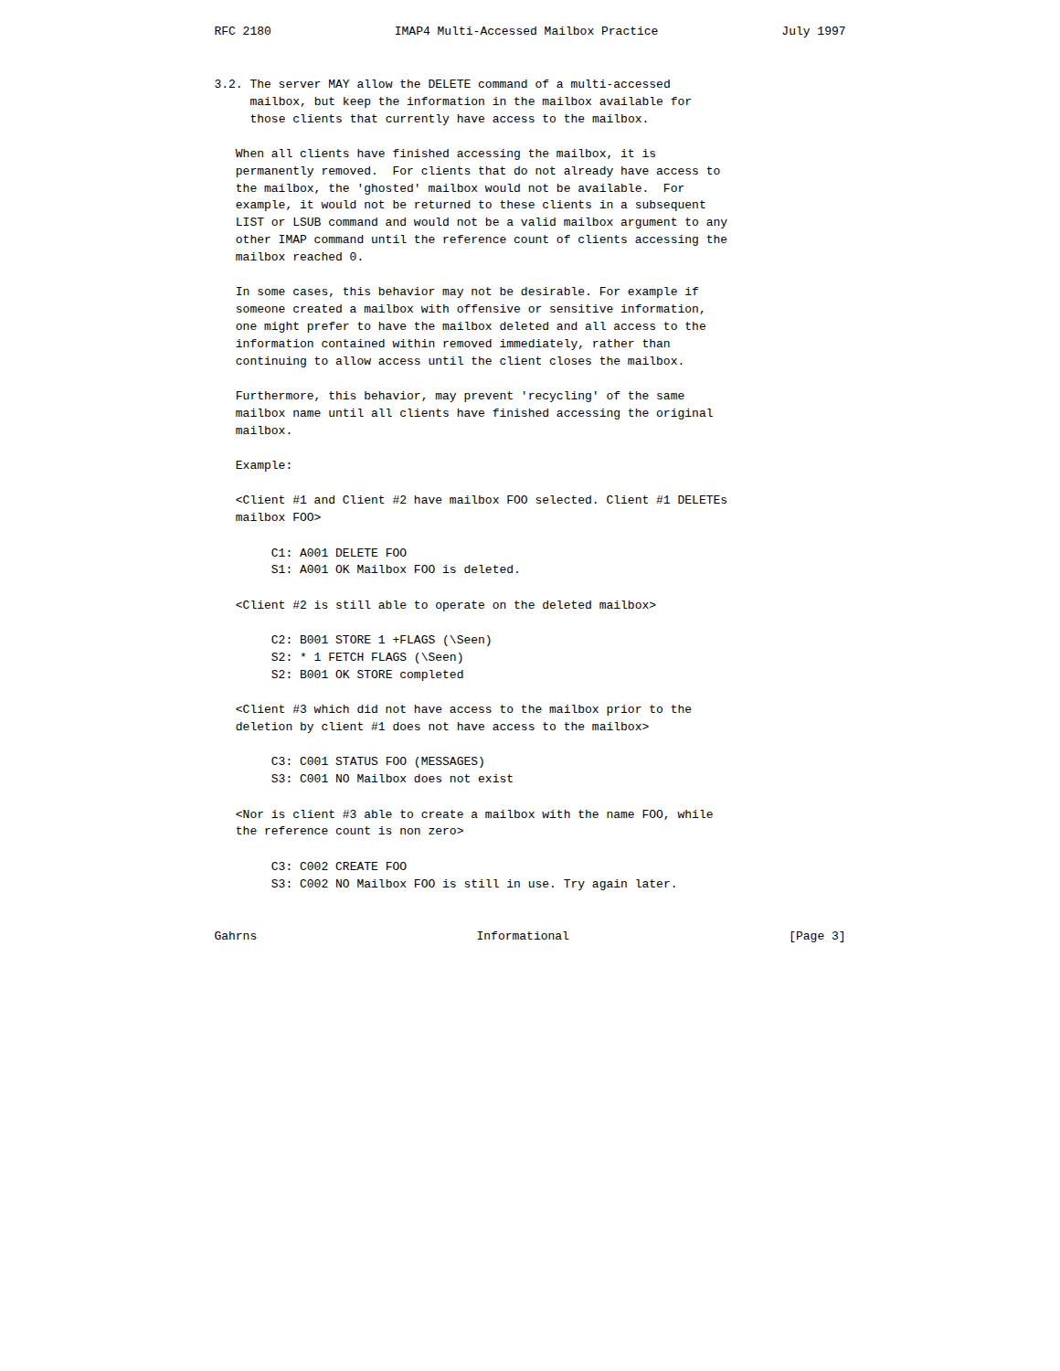RFC 2180 IMAP4 Multi-Accessed Mailbox Practice July 1997
3.2. The server MAY allow the DELETE command of a multi-accessed
     mailbox, but keep the information in the mailbox available for
     those clients that currently have access to the mailbox.
When all clients have finished accessing the mailbox, it is
permanently removed.  For clients that do not already have access to
the mailbox, the 'ghosted' mailbox would not be available.  For
example, it would not be returned to these clients in a subsequent
LIST or LSUB command and would not be a valid mailbox argument to any
other IMAP command until the reference count of clients accessing the
mailbox reached 0.
In some cases, this behavior may not be desirable. For example if
someone created a mailbox with offensive or sensitive information,
one might prefer to have the mailbox deleted and all access to the
information contained within removed immediately, rather than
continuing to allow access until the client closes the mailbox.
Furthermore, this behavior, may prevent 'recycling' of the same
mailbox name until all clients have finished accessing the original
mailbox.
Example:
<Client #1 and Client #2 have mailbox FOO selected. Client #1 DELETEs
mailbox FOO>
C1: A001 DELETE FOO
S1: A001 OK Mailbox FOO is deleted.
<Client #2 is still able to operate on the deleted mailbox>
C2: B001 STORE 1 +FLAGS (\Seen)
S2: * 1 FETCH FLAGS (\Seen)
S2: B001 OK STORE completed
<Client #3 which did not have access to the mailbox prior to the
deletion by client #1 does not have access to the mailbox>
C3: C001 STATUS FOO (MESSAGES)
S3: C001 NO Mailbox does not exist
<Nor is client #3 able to create a mailbox with the name FOO, while
the reference count is non zero>
C3: C002 CREATE FOO
S3: C002 NO Mailbox FOO is still in use. Try again later.
Gahrns Informational [Page 3]